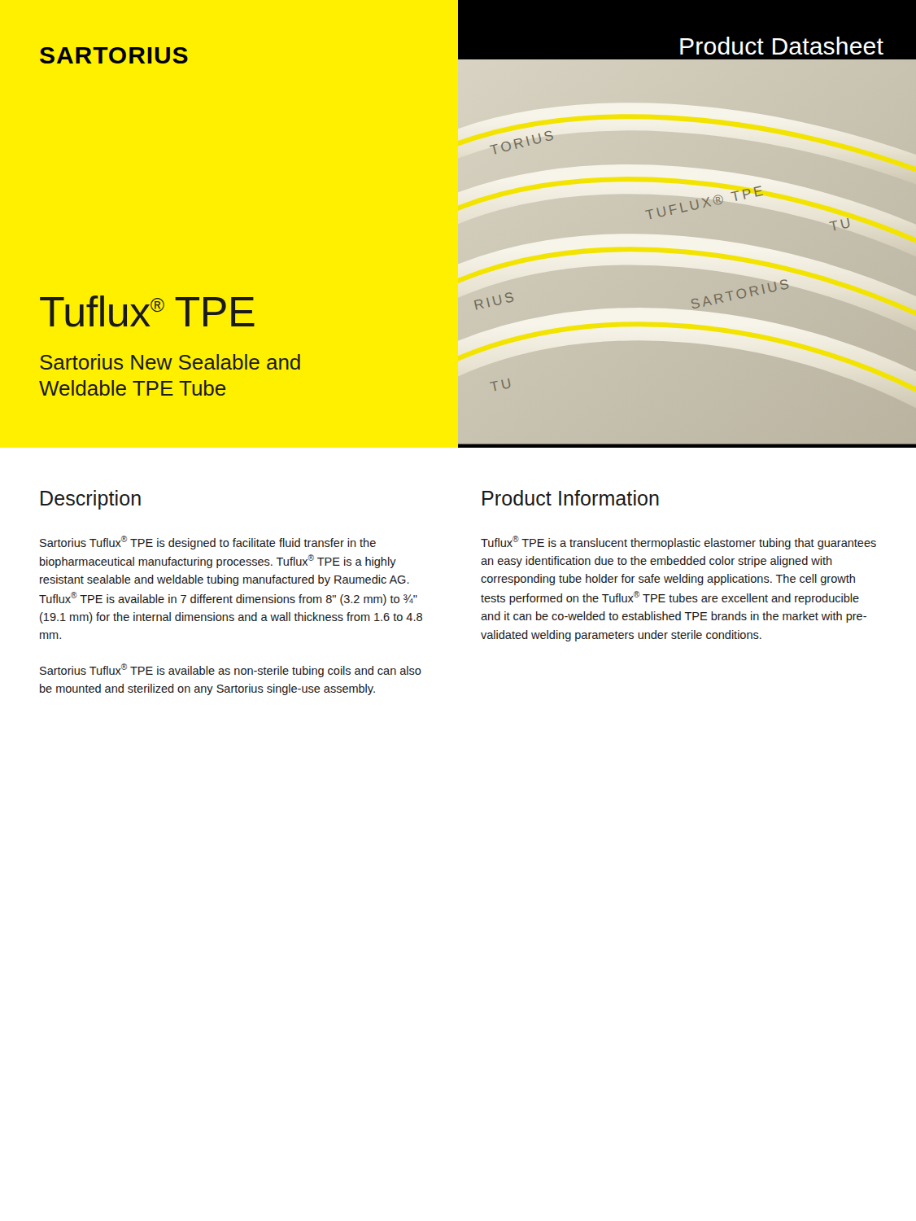Sartorius SARTORIUS
Tuflux® TPE
Sartorius New Sealable and
Weldable TPE Tube
Product Datasheet
Coils of translucent Tuflux TPE tubing with yellow stripe TORIUS TUFLUX® TPE TU RIUS SARTORIUS TU
Description
Sartorius Tuflux® TPE is designed to facilitate fluid transfer in the biopharmaceutical manufacturing processes. Tuflux® TPE is a highly resistant sealable and weldable tubing manufactured by Raumedic AG. Tuflux® TPE is available in 7 different dimensions from 8" (3.2 mm) to ¾" (19.1 mm) for the internal dimensions and a wall thickness from 1.6 to 4.8 mm.
Sartorius Tuflux® TPE is available as non-sterile tubing coils and can also be mounted and sterilized on any Sartorius single-use assembly.
Product Information
Tuflux® TPE is a translucent thermoplastic elastomer tubing that guarantees an easy identification due to the embedded color stripe aligned with corresponding tube holder for safe welding applications. The cell growth tests performed on the Tuflux® TPE tubes are excellent and reproducible and it can be co-welded to established TPE brands in the market with pre-validated welding parameters under sterile conditions.